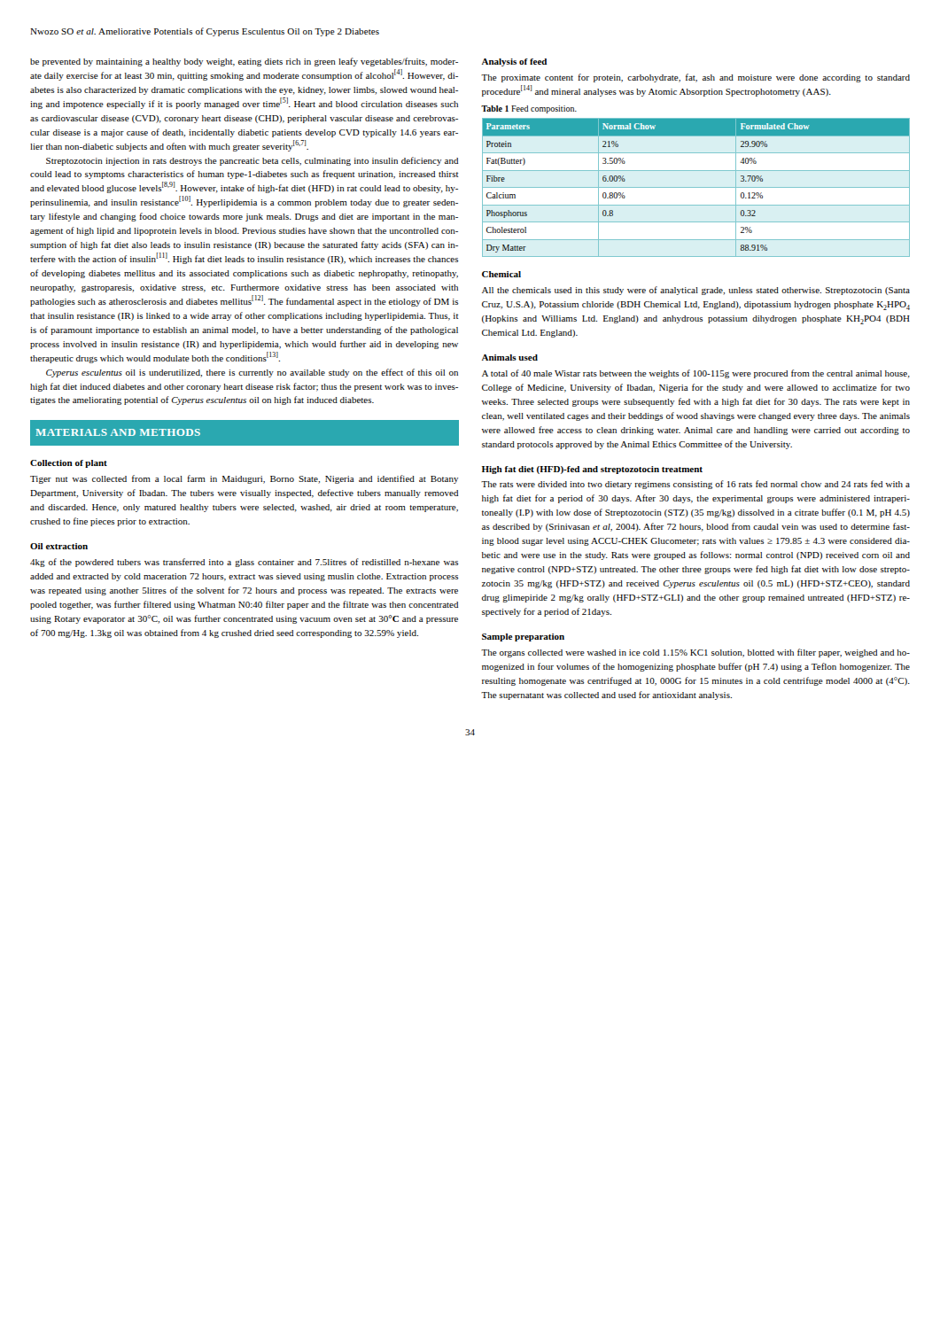Nwozo SO et al. Ameliorative Potentials of Cyperus Esculentus Oil on Type 2 Diabetes
be prevented by maintaining a healthy body weight, eating diets rich in green leafy vegetables/fruits, moderate daily exercise for at least 30 min, quitting smoking and moderate consumption of alcohol[4]. However, diabetes is also characterized by dramatic complications with the eye, kidney, lower limbs, slowed wound healing and impotence especially if it is poorly managed over time[5]. Heart and blood circulation diseases such as cardiovascular disease (CVD), coronary heart disease (CHD), peripheral vascular disease and cerebrovascular disease is a major cause of death, incidentally diabetic patients develop CVD typically 14.6 years earlier than non-diabetic subjects and often with much greater severity[6,7].
Streptozotocin injection in rats destroys the pancreatic beta cells, culminating into insulin deficiency and could lead to symptoms characteristics of human type-1-diabetes such as frequent urination, increased thirst and elevated blood glucose levels[8,9]. However, intake of high-fat diet (HFD) in rat could lead to obesity, hyperinsulinemia, and insulin resistance[10]. Hyperlipidemia is a common problem today due to greater sedentary lifestyle and changing food choice towards more junk meals. Drugs and diet are important in the management of high lipid and lipoprotein levels in blood. Previous studies have shown that the uncontrolled consumption of high fat diet also leads to insulin resistance (IR) because the saturated fatty acids (SFA) can interfere with the action of insulin[11]. High fat diet leads to insulin resistance (IR), which increases the chances of developing diabetes mellitus and its associated complications such as diabetic nephropathy, retinopathy, neuropathy, gastroparesis, oxidative stress, etc. Furthermore oxidative stress has been associated with pathologies such as atherosclerosis and diabetes mellitus[12]. The fundamental aspect in the etiology of DM is that insulin resistance (IR) is linked to a wide array of other complications including hyperlipidemia. Thus, it is of paramount importance to establish an animal model, to have a better understanding of the pathological process involved in insulin resistance (IR) and hyperlipidemia, which would further aid in developing new therapeutic drugs which would modulate both the conditions[13].
Cyperus esculentus oil is underutilized, there is currently no available study on the effect of this oil on high fat diet induced diabetes and other coronary heart disease risk factor; thus the present work was to investigates the ameliorating potential of Cyperus esculentus oil on high fat induced diabetes.
Materials and Methods
Collection of plant
Tiger nut was collected from a local farm in Maiduguri, Borno State, Nigeria and identified at Botany Department, University of Ibadan. The tubers were visually inspected, defective tubers manually removed and discarded. Hence, only matured healthy tubers were selected, washed, air dried at room temperature, crushed to fine pieces prior to extraction.
Oil extraction
4kg of the powdered tubers was transferred into a glass container and 7.5litres of redistilled n-hexane was added and extracted by cold maceration 72 hours, extract was sieved using muslin clothe. Extraction process was repeated using another 5litres of the solvent for 72 hours and process was repeated. The extracts were pooled together, was further filtered using Whatman N0:40 filter paper and the filtrate was then concentrated using Rotary evaporator at 30°C, oil was further concentrated using vacuum oven set at 30°C and a pressure of 700 mg/Hg. 1.3kg oil was obtained from 4 kg crushed dried seed corresponding to 32.59% yield.
Analysis of feed
The proximate content for protein, carbohydrate, fat, ash and moisture were done according to standard procedure[14] and mineral analyses was by Atomic Absorption Spectrophotometry (AAS).
Table 1 Feed composition.
| Parameters | Normal Chow | Formulated Chow |
| --- | --- | --- |
| Protein | 21% | 29.90% |
| Fat(Butter) | 3.50% | 40% |
| Fibre | 6.00% | 3.70% |
| Calcium | 0.80% | 0.12% |
| Phosphorus | 0.8 | 0.32 |
| Cholesterol | | 2% |
| Dry Matter | | 88.91% |
Chemical
All the chemicals used in this study were of analytical grade, unless stated otherwise. Streptozotocin (Santa Cruz, U.S.A), Potassium chloride (BDH Chemical Ltd, England), dipotassium hydrogen phosphate K2HPO4 (Hopkins and Williams Ltd. England) and anhydrous potassium dihydrogen phosphate KH2PO4 (BDH Chemical Ltd. England).
Animals used
A total of 40 male Wistar rats between the weights of 100-115g were procured from the central animal house, College of Medicine, University of Ibadan, Nigeria for the study and were allowed to acclimatize for two weeks. Three selected groups were subsequently fed with a high fat diet for 30 days. The rats were kept in clean, well ventilated cages and their beddings of wood shavings were changed every three days. The animals were allowed free access to clean drinking water. Animal care and handling were carried out according to standard protocols approved by the Animal Ethics Committee of the University.
High fat diet (HFD)-fed and streptozotocin treatment
The rats were divided into two dietary regimens consisting of 16 rats fed normal chow and 24 rats fed with a high fat diet for a period of 30 days. After 30 days, the experimental groups were administered intraperitoneally (I.P) with low dose of Streptozotocin (STZ) (35 mg/kg) dissolved in a citrate buffer (0.1 M, pH 4.5) as described by (Srinivasan et al, 2004). After 72 hours, blood from caudal vein was used to determine fasting blood sugar level using ACCU-CHEK Glucometer; rats with values ≥ 179.85 ± 4.3 were considered diabetic and were use in the study. Rats were grouped as follows: normal control (NPD) received corn oil and negative control (NPD+STZ) untreated. The other three groups were fed high fat diet with low dose streptozotocin 35 mg/kg (HFD+STZ) and received Cyperus esculentus oil (0.5 mL) (HFD+STZ+CEO), standard drug glimepiride 2 mg/kg orally (HFD+STZ+GLI) and the other group remained untreated (HFD+STZ) respectively for a period of 21days.
Sample preparation
The organs collected were washed in ice cold 1.15% KC1 solution, blotted with filter paper, weighed and homogenized in four volumes of the homogenizing phosphate buffer (pH 7.4) using a Teflon homogenizer. The resulting homogenate was centrifuged at 10, 000G for 15 minutes in a cold centrifuge model 4000 at (4°C). The supernatant was collected and used for antioxidant analysis.
34